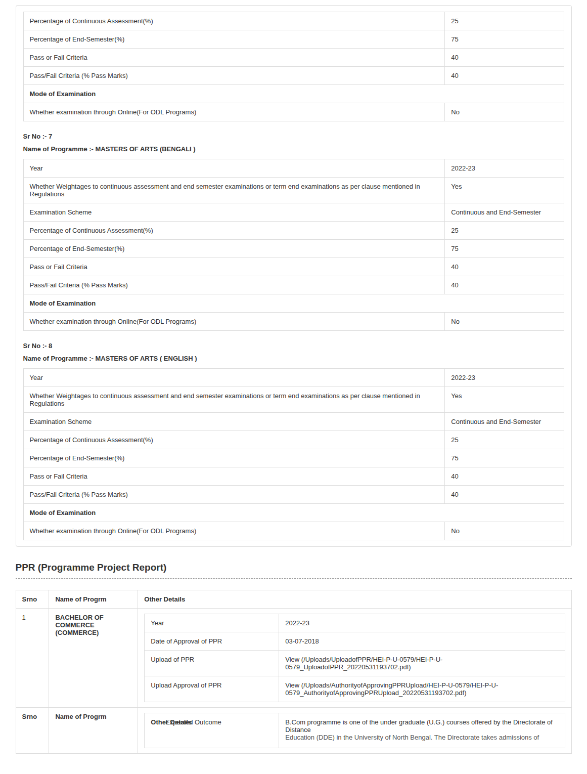| Percentage of Continuous Assessment(%) | 25 |
| Percentage of End-Semester(%) | 75 |
| Pass or Fail Criteria | 40 |
| Pass/Fail Criteria (% Pass Marks) | 40 |
| Mode of Examination |
| Whether examination through Online(For ODL Programs) | No |
Sr No :- 7
Name of Programme :- MASTERS OF ARTS (BENGALI )
| Year | 2022-23 |
| Whether Weightages to continuous assessment and end semester examinations or term end examinations as per clause mentioned in Regulations | Yes |
| Examination Scheme | Continuous and End-Semester |
| Percentage of Continuous Assessment(%) | 25 |
| Percentage of End-Semester(%) | 75 |
| Pass or Fail Criteria | 40 |
| Pass/Fail Criteria (% Pass Marks) | 40 |
| Mode of Examination |
| Whether examination through Online(For ODL Programs) | No |
Sr No :- 8
Name of Programme :- MASTERS OF ARTS ( ENGLISH )
| Year | 2022-23 |
| Whether Weightages to continuous assessment and end semester examinations or term end examinations as per clause mentioned in Regulations | Yes |
| Examination Scheme | Continuous and End-Semester |
| Percentage of Continuous Assessment(%) | 25 |
| Percentage of End-Semester(%) | 75 |
| Pass or Fail Criteria | 40 |
| Pass/Fail Criteria (% Pass Marks) | 40 |
| Mode of Examination |
| Whether examination through Online(For ODL Programs) | No |
PPR (Programme Project Report)
| Srno | Name of Progrm | Other Details |
| --- | --- | --- |
| 1 | BACHELOR OF COMMERCE (COMMERCE) | / Year / 2022-23 / / Date of Approval of PPR / 03-07-2018 / / Upload of PPR / View (/Uploads/UploadofPPR/HEI-P-U-0579/HEI-P-U-0579_UploadofPPR_20220531193702.pdf) / / Upload Approval of PPR / View (/Uploads/AuthorityofApprovingPPRUpload/HEI-P-U-0579/HEI-P-U-0579_AuthorityofApprovingPPRUpload_20220531193702.pdf) / |
| Srno | Name of Progrm | / Other Details Expected Outcome / B.Com programme is one of the under graduate (U.G.) courses offered by the Directorate of Distance Education (DDE) in the University of North Bengal. The Directorate takes admissions of minimum post / |